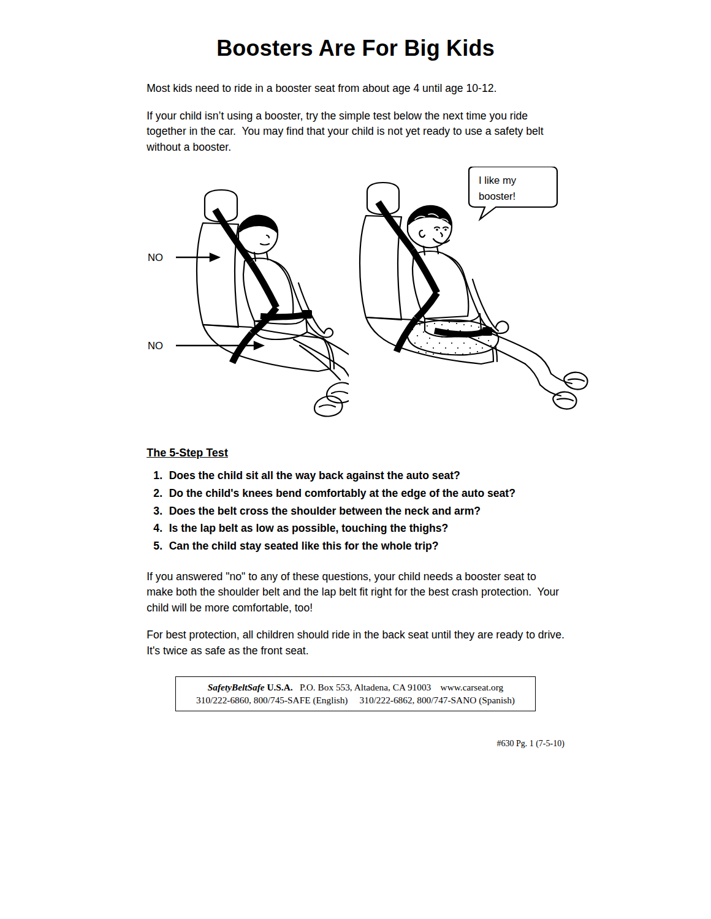Boosters Are For Big Kids
Most kids need to ride in a booster seat from about age 4 until age 10-12.
If your child isn’t using a booster, try the simple test below the next time you ride together in the car. You may find that your child is not yet ready to use a safety belt without a booster.
NO NO
I like my booster!
The 5-Step Test
Does the child sit all the way back against the auto seat?
Do the child's knees bend comfortably at the edge of the auto seat?
Does the belt cross the shoulder between the neck and arm?
Is the lap belt as low as possible, touching the thighs?
Can the child stay seated like this for the whole trip?
If you answered "no" to any of these questions, your child needs a booster seat to make both the shoulder belt and the lap belt fit right for the best crash protection. Your child will be more comfortable, too!
For best protection, all children should ride in the back seat until they are ready to drive. It's twice as safe as the front seat.
SafetyBeltSafe U.S.A. P.O. Box 553, Altadena, CA 91003 www.carseat.org
310/222-6860, 800/745-SAFE (English) 310/222-6862, 800/747-SANO (Spanish)
#630 Pg. 1 (7-5-10)